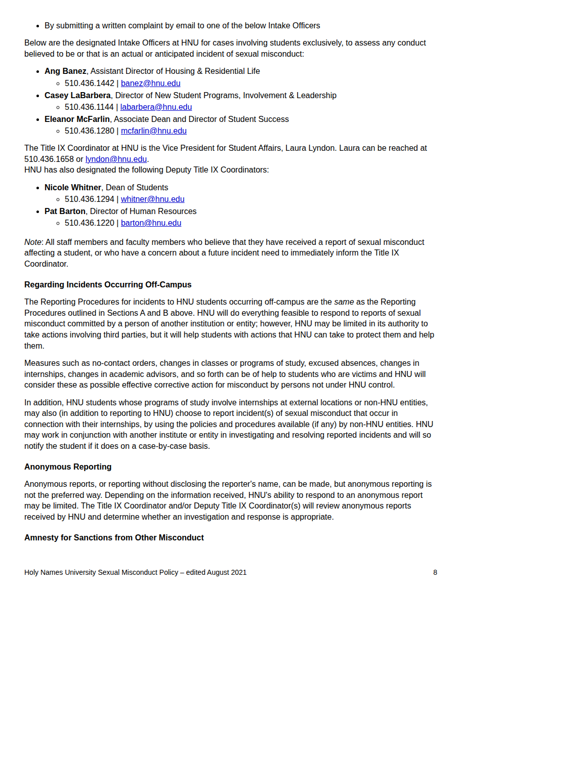By submitting a written complaint by email to one of the below Intake Officers
Below are the designated Intake Officers at HNU for cases involving students exclusively, to assess any conduct believed to be or that is an actual or anticipated incident of sexual misconduct:
Ang Banez, Assistant Director of Housing & Residential Life
510.436.1442 | banez@hnu.edu
Casey LaBarbera, Director of New Student Programs, Involvement & Leadership
510.436.1144 | labarbera@hnu.edu
Eleanor McFarlin, Associate Dean and Director of Student Success
510.436.1280 | mcfarlin@hnu.edu
The Title IX Coordinator at HNU is the Vice President for Student Affairs, Laura Lyndon. Laura can be reached at 510.436.1658 or lyndon@hnu.edu.
HNU has also designated the following Deputy Title IX Coordinators:
Nicole Whitner, Dean of Students
510.436.1294 | whitner@hnu.edu
Pat Barton, Director of Human Resources
510.436.1220 | barton@hnu.edu
Note: All staff members and faculty members who believe that they have received a report of sexual misconduct affecting a student, or who have a concern about a future incident need to immediately inform the Title IX Coordinator.
Regarding Incidents Occurring Off-Campus
The Reporting Procedures for incidents to HNU students occurring off-campus are the same as the Reporting Procedures outlined in Sections A and B above. HNU will do everything feasible to respond to reports of sexual misconduct committed by a person of another institution or entity; however, HNU may be limited in its authority to take actions involving third parties, but it will help students with actions that HNU can take to protect them and help them.
Measures such as no-contact orders, changes in classes or programs of study, excused absences, changes in internships, changes in academic advisors, and so forth can be of help to students who are victims and HNU will consider these as possible effective corrective action for misconduct by persons not under HNU control.
In addition, HNU students whose programs of study involve internships at external locations or non-HNU entities, may also (in addition to reporting to HNU) choose to report incident(s) of sexual misconduct that occur in connection with their internships, by using the policies and procedures available (if any) by non-HNU entities. HNU may work in conjunction with another institute or entity in investigating and resolving reported incidents and will so notify the student if it does on a case-by-case basis.
Anonymous Reporting
Anonymous reports, or reporting without disclosing the reporter's name, can be made, but anonymous reporting is not the preferred way. Depending on the information received, HNU's ability to respond to an anonymous report may be limited. The Title IX Coordinator and/or Deputy Title IX Coordinator(s) will review anonymous reports received by HNU and determine whether an investigation and response is appropriate.
Amnesty for Sanctions from Other Misconduct
Holy Names University Sexual Misconduct Policy – edited August 2021 8